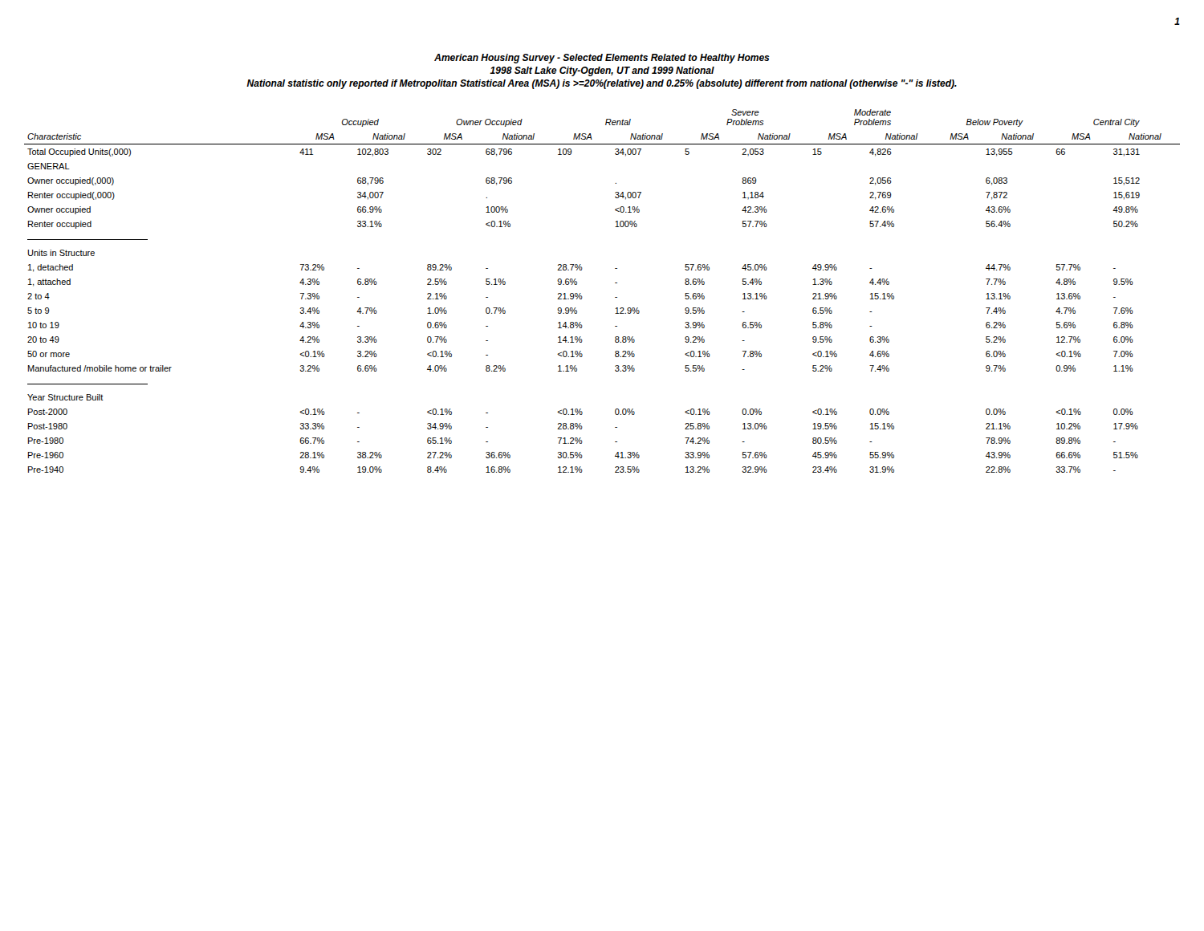1
American Housing Survey - Selected Elements Related to Healthy Homes
1998 Salt Lake City-Ogden, UT and 1999 National
National statistic only reported if Metropolitan Statistical Area (MSA) is >=20%(relative) and 0.25% (absolute) different from national (otherwise "-" is listed).
| | Occupied | Owner Occupied | Rental | Severe Problems | Moderate Problems | Below Poverty | Central City |
| --- | --- | --- | --- | --- | --- | --- | --- |
| Characteristic | MSA | National | MSA | National | MSA | National | MSA | National | MSA | National | MSA | National | MSA | National |
| Total Occupied Units(,000) | 411 | 102,803 | 302 | 68,796 | 109 | 34,007 | 5 | 2,053 | 15 | 4,826 | | 13,955 | 66 | 31,131 |
| GENERAL | |
| Owner occupied(,000) | | 68,796 | | 68,796 | | . | | 869 | | 2,056 | | 6,083 | | 15,512 |
| Renter occupied(,000) | | 34,007 | | . | | 34,007 | | 1,184 | | 2,769 | | 7,872 | | 15,619 |
| Owner occupied | | 66.9% | | 100% | | <0.1% | | 42.3% | | 42.6% | | 43.6% | | 49.8% |
| Renter occupied | | 33.1% | | <0.1% | | 100% | | 57.7% | | 57.4% | | 56.4% | | 50.2% |
| Units in Structure | |
| 1, detached | 73.2% | - | 89.2% | - | 28.7% | - | 57.6% | 45.0% | 49.9% | - | | 44.7% | 57.7% | - |
| 1, attached | 4.3% | 6.8% | 2.5% | 5.1% | 9.6% | - | 8.6% | 5.4% | 1.3% | 4.4% | | 7.7% | 4.8% | 9.5% |
| 2 to 4 | 7.3% | - | 2.1% | - | 21.9% | - | 5.6% | 13.1% | 21.9% | 15.1% | | 13.1% | 13.6% | - |
| 5 to 9 | 3.4% | 4.7% | 1.0% | 0.7% | 9.9% | 12.9% | 9.5% | - | 6.5% | - | | 7.4% | 4.7% | 7.6% |
| 10 to 19 | 4.3% | - | 0.6% | - | 14.8% | - | 3.9% | 6.5% | 5.8% | - | | 6.2% | 5.6% | 6.8% |
| 20 to 49 | 4.2% | 3.3% | 0.7% | - | 14.1% | 8.8% | 9.2% | - | 9.5% | 6.3% | | 5.2% | 12.7% | 6.0% |
| 50 or more | <0.1% | 3.2% | <0.1% | - | <0.1% | 8.2% | <0.1% | 7.8% | <0.1% | 4.6% | | 6.0% | <0.1% | 7.0% |
| Manufactured /mobile home or trailer | 3.2% | 6.6% | 4.0% | 8.2% | 1.1% | 3.3% | 5.5% | - | 5.2% | 7.4% | | 9.7% | 0.9% | 1.1% |
| Year Structure Built | |
| Post-2000 | <0.1% | - | <0.1% | - | <0.1% | 0.0% | <0.1% | 0.0% | <0.1% | 0.0% | | 0.0% | <0.1% | 0.0% |
| Post-1980 | 33.3% | - | 34.9% | - | 28.8% | - | 25.8% | 13.0% | 19.5% | 15.1% | | 21.1% | 10.2% | 17.9% |
| Pre-1980 | 66.7% | - | 65.1% | - | 71.2% | - | 74.2% | - | 80.5% | - | | 78.9% | 89.8% | - |
| Pre-1960 | 28.1% | 38.2% | 27.2% | 36.6% | 30.5% | 41.3% | 33.9% | 57.6% | 45.9% | 55.9% | | 43.9% | 66.6% | 51.5% |
| Pre-1940 | 9.4% | 19.0% | 8.4% | 16.8% | 12.1% | 23.5% | 13.2% | 32.9% | 23.4% | 31.9% | | 22.8% | 33.7% | - |